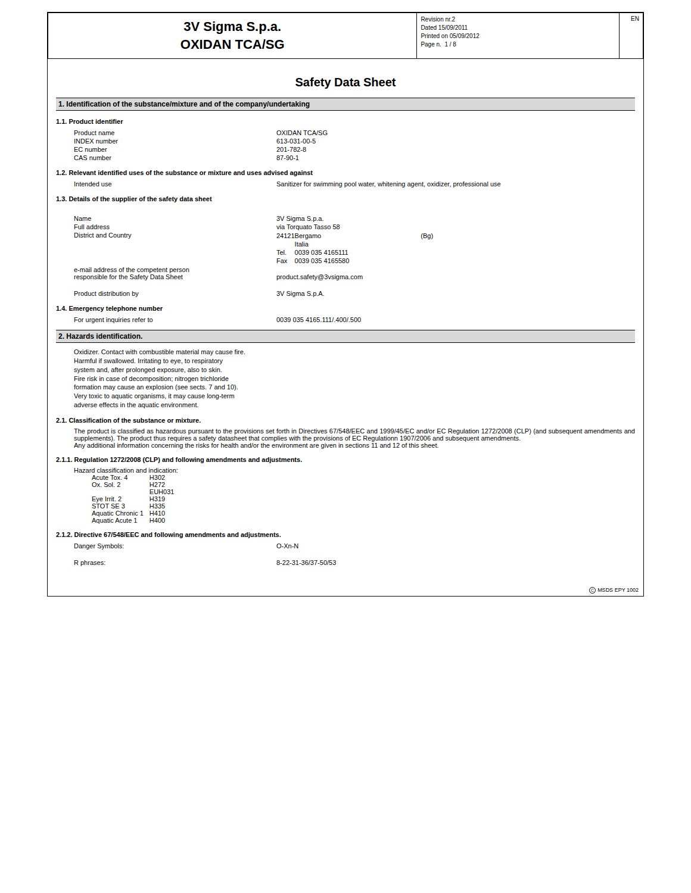| 3V Sigma S.p.a. OXIDAN TCA/SG | Revision nr.2 Dated 15/09/2011 Printed on 05/09/2012 Page n. 1 / 8 | EN |
Safety Data Sheet
1. Identification of the substance/mixture and of the company/undertaking
1.1. Product identifier
| Product name | OXIDAN TCA/SG |
| INDEX number | 613-031-00-5 |
| EC number | 201-782-8 |
| CAS number | 87-90-1 |
1.2. Relevant identified uses of the substance or mixture and uses advised against
| Intended use | Sanitizer for swimming pool water, whitening agent, oxidizer, professional use |
1.3. Details of the supplier of the safety data sheet
| Name | 3V Sigma S.p.a. |
| Full address | via Torquato Tasso 58 |
| District and Country | / 24121 / Bergamo / (Bg) / / / Italia / / / Tel. / 0039 035 4165111 / / / Fax / 0039 035 4165580 / / |
| e-mail address of the competent person responsible for the Safety Data Sheet | product.safety@3vsigma.com |
| Product distribution by | 3V Sigma S.p.A. |
1.4. Emergency telephone number
| For urgent inquiries refer to | 0039 035 4165.111/.400/.500 |
2. Hazards identification.
Oxidizer. Contact with combustible material may cause fire.
Harmful if swallowed. Irritating to eye, to respiratory
system and, after prolonged exposure, also to skin.
Fire risk in case of decomposition; nitrogen trichloride
formation may cause an explosion (see sects. 7 and 10).
Very toxic to aquatic organisms, it may cause long-term
adverse effects in the aquatic environment.
2.1. Classification of the substance or mixture.
The product is classified as hazardous pursuant to the provisions set forth in Directives 67/548/EEC and 1999/45/EC and/or EC Regulation 1272/2008 (CLP) (and subsequent amendments and supplements). The product thus requires a safety datasheet that complies with the provisions of EC Regulationn 1907/2006 and subsequent amendments.
Any additional information concerning the risks for health and/or the environment are given in sections 11 and 12 of this sheet.
2.1.1. Regulation 1272/2008 (CLP) and following amendments and adjustments.
Hazard classification and indication:
| Acute Tox. 4 | H302 |
| Ox. Sol. 2 | H272 |
| | EUH031 |
| Eye Irrit. 2 | H319 |
| STOT SE 3 | H335 |
| Aquatic Chronic 1 | H410 |
| Aquatic Acute 1 | H400 |
2.1.2. Directive 67/548/EEC and following amendments and adjustments.
| Danger Symbols: | O-Xn-N |
| R phrases: | 8-22-31-36/37-50/53 |
CMSDS EPY 1002